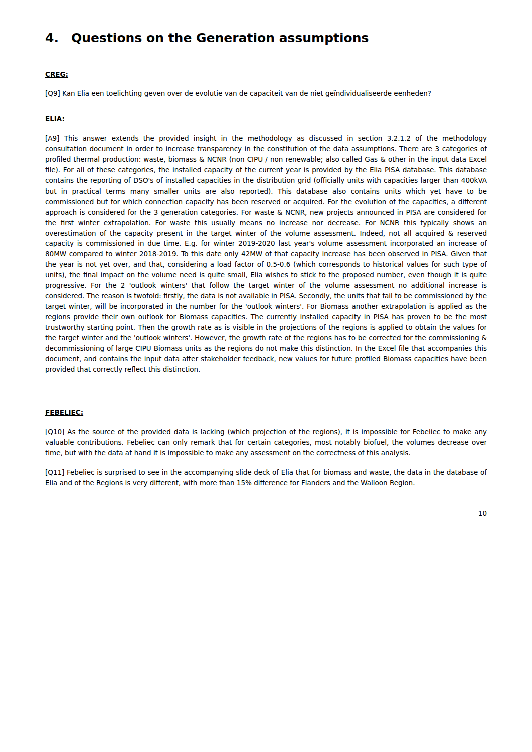4. Questions on the Generation assumptions
CREG:
[Q9] Kan Elia een toelichting geven over de evolutie van de capaciteit van de niet geïndividualiseerde eenheden?
ELIA:
[A9] This answer extends the provided insight in the methodology as discussed in section 3.2.1.2 of the methodology consultation document in order to increase transparency in the constitution of the data assumptions. There are 3 categories of profiled thermal production: waste, biomass & NCNR (non CIPU / non renewable; also called Gas & other in the input data Excel file). For all of these categories, the installed capacity of the current year is provided by the Elia PISA database. This database contains the reporting of DSO's of installed capacities in the distribution grid (officially units with capacities larger than 400kVA but in practical terms many smaller units are also reported). This database also contains units which yet have to be commissioned but for which connection capacity has been reserved or acquired. For the evolution of the capacities, a different approach is considered for the 3 generation categories. For waste & NCNR, new projects announced in PISA are considered for the first winter extrapolation. For waste this usually means no increase nor decrease. For NCNR this typically shows an overestimation of the capacity present in the target winter of the volume assessment. Indeed, not all acquired & reserved capacity is commissioned in due time. E.g. for winter 2019-2020 last year's volume assessment incorporated an increase of 80MW compared to winter 2018-2019. To this date only 42MW of that capacity increase has been observed in PISA. Given that the year is not yet over, and that, considering a load factor of 0.5-0.6 (which corresponds to historical values for such type of units), the final impact on the volume need is quite small, Elia wishes to stick to the proposed number, even though it is quite progressive. For the 2 'outlook winters' that follow the target winter of the volume assessment no additional increase is considered. The reason is twofold: firstly, the data is not available in PISA. Secondly, the units that fail to be commissioned by the target winter, will be incorporated in the number for the 'outlook winters'. For Biomass another extrapolation is applied as the regions provide their own outlook for Biomass capacities. The currently installed capacity in PISA has proven to be the most trustworthy starting point. Then the growth rate as is visible in the projections of the regions is applied to obtain the values for the target winter and the 'outlook winters'. However, the growth rate of the regions has to be corrected for the commissioning & decommissioning of large CIPU Biomass units as the regions do not make this distinction. In the Excel file that accompanies this document, and contains the input data after stakeholder feedback, new values for future profiled Biomass capacities have been provided that correctly reflect this distinction.
FEBELIEC:
[Q10] As the source of the provided data is lacking (which projection of the regions), it is impossible for Febeliec to make any valuable contributions. Febeliec can only remark that for certain categories, most notably biofuel, the volumes decrease over time, but with the data at hand it is impossible to make any assessment on the correctness of this analysis.
[Q11] Febeliec is surprised to see in the accompanying slide deck of Elia that for biomass and waste, the data in the database of Elia and of the Regions is very different, with more than 15% difference for Flanders and the Walloon Region.
10